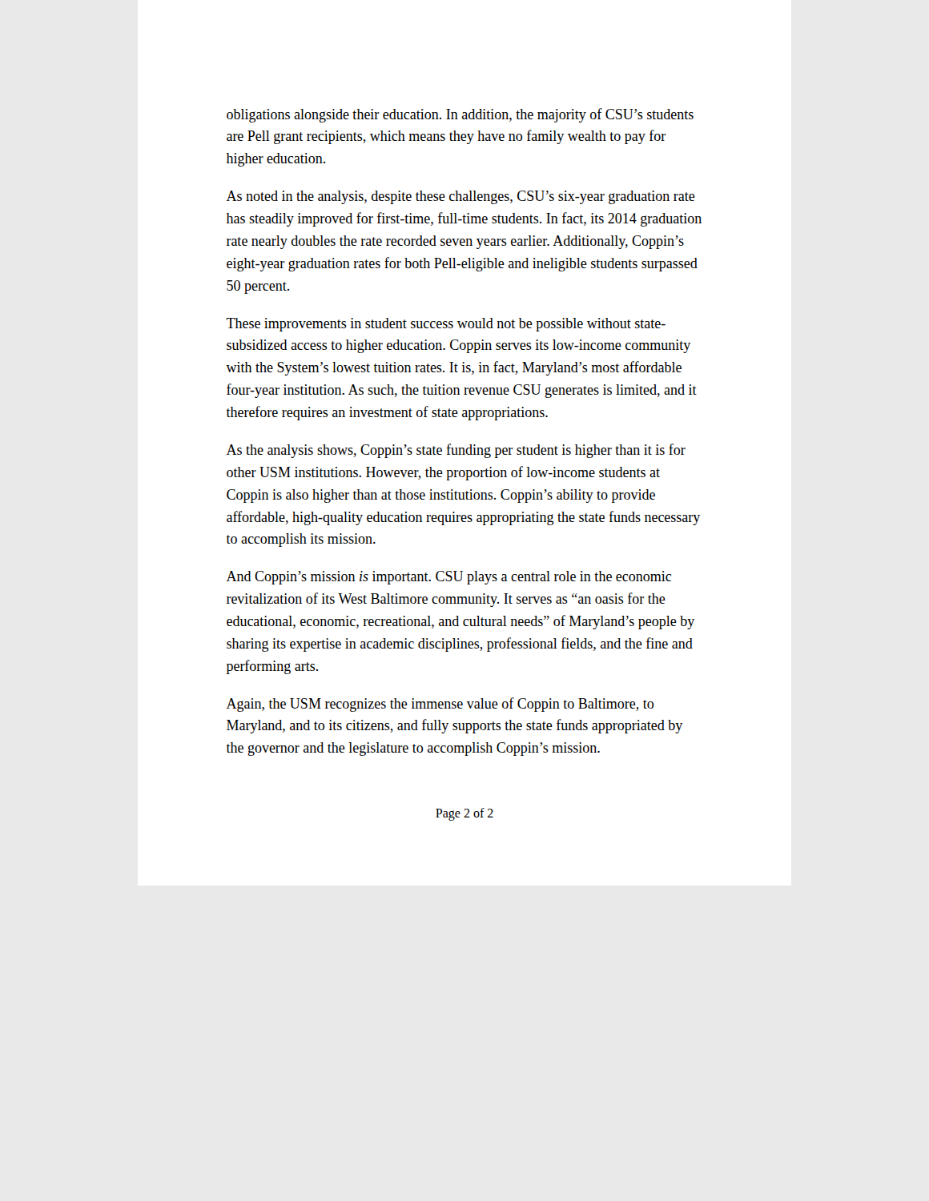obligations alongside their education. In addition, the majority of CSU’s students are Pell grant recipients, which means they have no family wealth to pay for higher education.
As noted in the analysis, despite these challenges, CSU’s six-year graduation rate has steadily improved for first-time, full-time students. In fact, its 2014 graduation rate nearly doubles the rate recorded seven years earlier. Additionally, Coppin’s eight-year graduation rates for both Pell-eligible and ineligible students surpassed 50 percent.
These improvements in student success would not be possible without state-subsidized access to higher education. Coppin serves its low-income community with the System’s lowest tuition rates. It is, in fact, Maryland’s most affordable four-year institution. As such, the tuition revenue CSU generates is limited, and it therefore requires an investment of state appropriations.
As the analysis shows, Coppin’s state funding per student is higher than it is for other USM institutions. However, the proportion of low-income students at Coppin is also higher than at those institutions. Coppin’s ability to provide affordable, high-quality education requires appropriating the state funds necessary to accomplish its mission.
And Coppin’s mission is important. CSU plays a central role in the economic revitalization of its West Baltimore community. It serves as “an oasis for the educational, economic, recreational, and cultural needs” of Maryland’s people by sharing its expertise in academic disciplines, professional fields, and the fine and performing arts.
Again, the USM recognizes the immense value of Coppin to Baltimore, to Maryland, and to its citizens, and fully supports the state funds appropriated by the governor and the legislature to accomplish Coppin’s mission.
Page 2 of 2